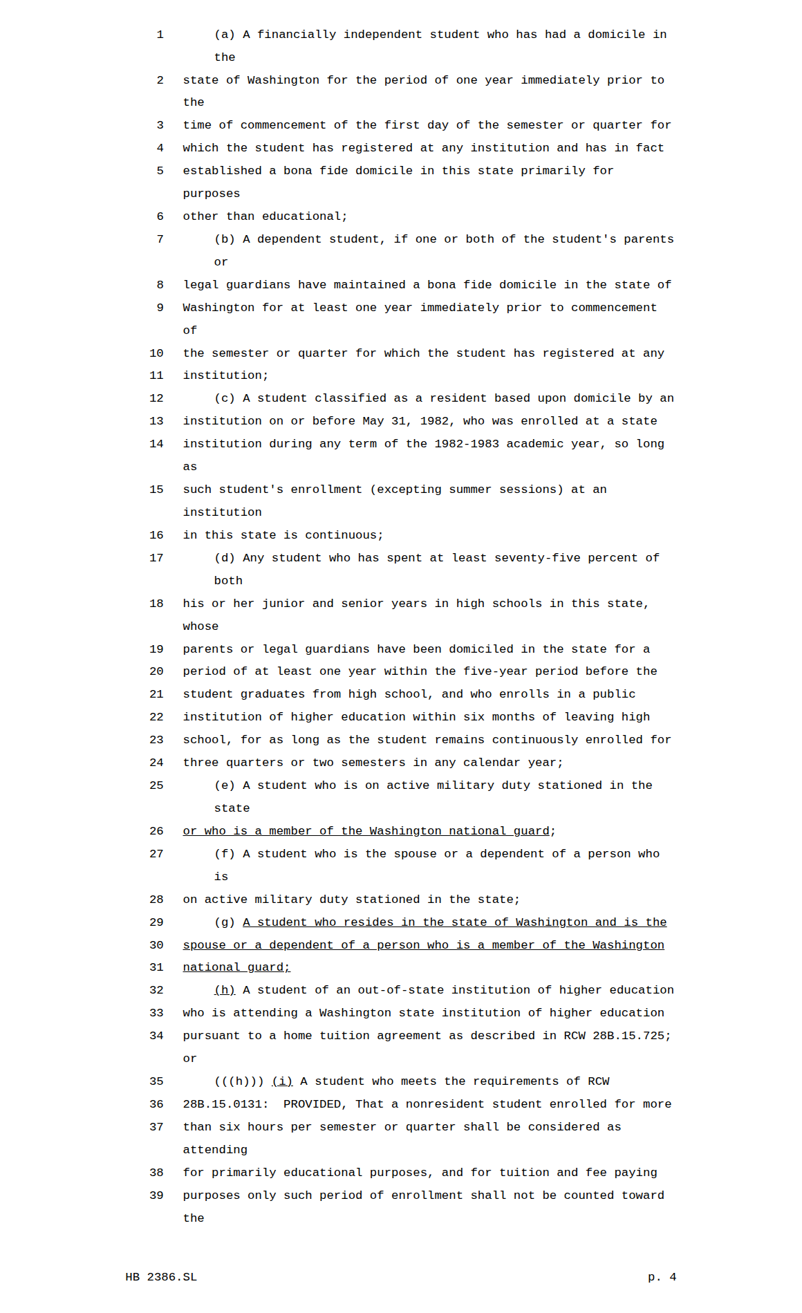1(a) A financially independent student who has had a domicile in the
2 state of Washington for the period of one year immediately prior to the
3 time of commencement of the first day of the semester or quarter for
4 which the student has registered at any institution and has in fact
5 established a bona fide domicile in this state primarily for purposes
6 other than educational;
7(b) A dependent student, if one or both of the student's parents or
8 legal guardians have maintained a bona fide domicile in the state of
9 Washington for at least one year immediately prior to commencement of
10 the semester or quarter for which the student has registered at any
11 institution;
12(c) A student classified as a resident based upon domicile by an
13 institution on or before May 31, 1982, who was enrolled at a state
14 institution during any term of the 1982-1983 academic year, so long as
15 such student's enrollment (excepting summer sessions) at an institution
16 in this state is continuous;
17(d) Any student who has spent at least seventy-five percent of both
18 his or her junior and senior years in high schools in this state, whose
19 parents or legal guardians have been domiciled in the state for a
20 period of at least one year within the five-year period before the
21 student graduates from high school, and who enrolls in a public
22 institution of higher education within six months of leaving high
23 school, for as long as the student remains continuously enrolled for
24 three quarters or two semesters in any calendar year;
25(e) A student who is on active military duty stationed in the state
26 or who is a member of the Washington national guard;
27(f) A student who is the spouse or a dependent of a person who is
28 on active military duty stationed in the state;
29(g) A student who resides in the state of Washington and is the
30 spouse or a dependent of a person who is a member of the Washington
31 national guard;
32(h) A student of an out-of-state institution of higher education
33 who is attending a Washington state institution of higher education
34 pursuant to a home tuition agreement as described in RCW 28B.15.725; or
35(((h))) (i) A student who meets the requirements of RCW
3628B.15.0131: PROVIDED, That a nonresident student enrolled for more
37 than six hours per semester or quarter shall be considered as attending
38 for primarily educational purposes, and for tuition and fee paying
39 purposes only such period of enrollment shall not be counted toward the
HB 2386.SL p. 4